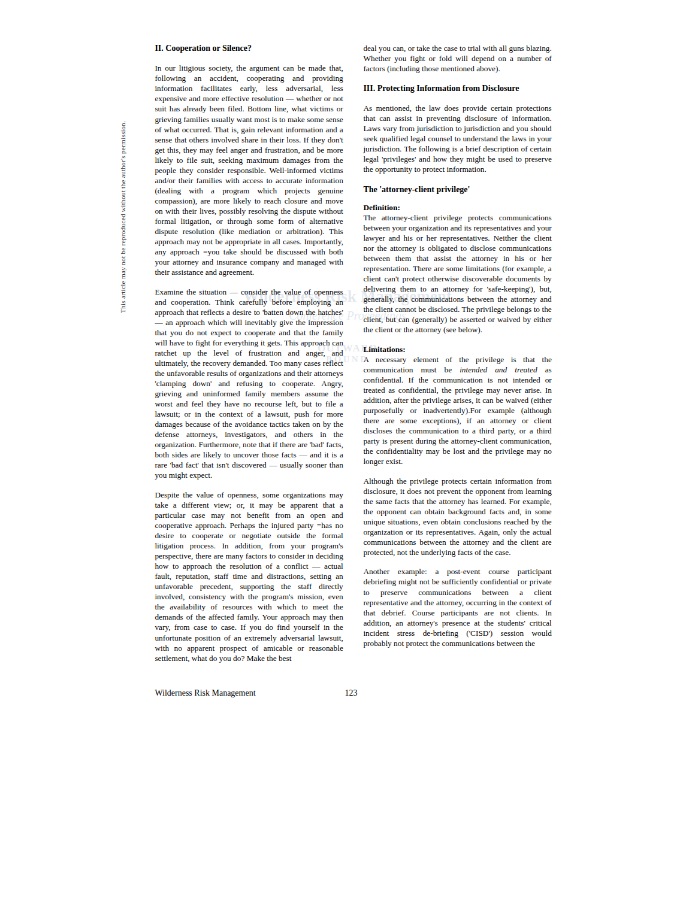This article may not be reproduced without the author's permission.
Wilderness Risk Management
Conference Proceedings
OUTWARD
BOUND
II. Cooperation or Silence?
In our litigious society, the argument can be made that, following an accident, cooperating and providing information facilitates early, less adversarial, less expensive and more effective resolution — whether or not suit has already been filed. Bottom line, what victims or grieving families usually want most is to make some sense of what occurred. That is, gain relevant information and a sense that others involved share in their loss. If they don't get this, they may feel anger and frustration, and be more likely to file suit, seeking maximum damages from the people they consider responsible. Well-informed victims and/or their families with access to accurate information (dealing with a program which projects genuine compassion), are more likely to reach closure and move on with their lives, possibly resolving the dispute without formal litigation, or through some form of alternative dispute resolution (like mediation or arbitration). This approach may not be appropriate in all cases. Importantly, any approach =you take should be discussed with both your attorney and insurance company and managed with their assistance and agreement.
Examine the situation — consider the value of openness and cooperation. Think carefully before employing an approach that reflects a desire to 'batten down the hatches' — an approach which will inevitably give the impression that you do not expect to cooperate and that the family will have to fight for everything it gets. This approach can ratchet up the level of frustration and anger, and ultimately, the recovery demanded. Too many cases reflect the unfavorable results of organizations and their attorneys 'clamping down' and refusing to cooperate. Angry, grieving and uninformed family members assume the worst and feel they have no recourse left, but to file a lawsuit; or in the context of a lawsuit, push for more damages because of the avoidance tactics taken on by the defense attorneys, investigators, and others in the organization. Furthermore, note that if there are 'bad' facts, both sides are likely to uncover those facts — and it is a rare 'bad fact' that isn't discovered — usually sooner than you might expect.
Despite the value of openness, some organizations may take a different view; or, it may be apparent that a particular case may not benefit from an open and cooperative approach. Perhaps the injured party =has no desire to cooperate or negotiate outside the formal litigation process. In addition, from your program's perspective, there are many factors to consider in deciding how to approach the resolution of a conflict — actual fault, reputation, staff time and distractions, setting an unfavorable precedent, supporting the staff directly involved, consistency with the program's mission, even the availability of resources with which to meet the demands of the affected family. Your approach may then vary, from case to case. If you do find yourself in the unfortunate position of an extremely adversarial lawsuit, with no apparent prospect of amicable or reasonable settlement, what do you do? Make the best
deal you can, or take the case to trial with all guns blazing. Whether you fight or fold will depend on a number of factors (including those mentioned above).
III. Protecting Information from Disclosure
As mentioned, the law does provide certain protections that can assist in preventing disclosure of information. Laws vary from jurisdiction to jurisdiction and you should seek qualified legal counsel to understand the laws in your jurisdiction. The following is a brief description of certain legal 'privileges' and how they might be used to preserve the opportunity to protect information.
The 'attorney-client privilege'
Definition:
The attorney-client privilege protects communications between your organization and its representatives and your lawyer and his or her representatives. Neither the client nor the attorney is obligated to disclose communications between them that assist the attorney in his or her representation. There are some limitations (for example, a client can't protect otherwise discoverable documents by delivering them to an attorney for 'safe-keeping'), but, generally, the communications between the attorney and the client cannot be disclosed. The privilege belongs to the client, but can (generally) be asserted or waived by either the client or the attorney (see below).
Limitations:
A necessary element of the privilege is that the communication must be intended and treated as confidential. If the communication is not intended or treated as confidential, the privilege may never arise. In addition, after the privilege arises, it can be waived (either purposefully or inadvertently).For example (although there are some exceptions), if an attorney or client discloses the communication to a third party, or a third party is present during the attorney-client communication, the confidentiality may be lost and the privilege may no longer exist.
Although the privilege protects certain information from disclosure, it does not prevent the opponent from learning the same facts that the attorney has learned. For example, the opponent can obtain background facts and, in some unique situations, even obtain conclusions reached by the organization or its representatives. Again, only the actual communications between the attorney and the client are protected, not the underlying facts of the case.
Another example: a post-event course participant debriefing might not be sufficiently confidential or private to preserve communications between a client representative and the attorney, occurring in the context of that debrief. Course participants are not clients. In addition, an attorney's presence at the students' critical incident stress de-briefing ('CISD') session would probably not protect the communications between the
Wilderness Risk Management 123